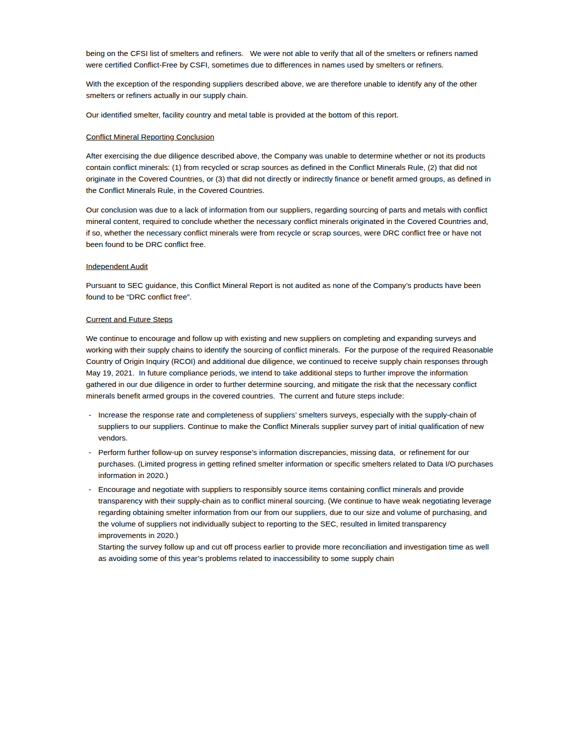being on the CFSI list of smelters and refiners. We were not able to verify that all of the smelters or refiners named were certified Conflict-Free by CSFI, sometimes due to differences in names used by smelters or refiners.
With the exception of the responding suppliers described above, we are therefore unable to identify any of the other smelters or refiners actually in our supply chain.
Our identified smelter, facility country and metal table is provided at the bottom of this report.
Conflict Mineral Reporting Conclusion
After exercising the due diligence described above, the Company was unable to determine whether or not its products contain conflict minerals: (1) from recycled or scrap sources as defined in the Conflict Minerals Rule, (2) that did not originate in the Covered Countries, or (3) that did not directly or indirectly finance or benefit armed groups, as defined in the Conflict Minerals Rule, in the Covered Countries.
Our conclusion was due to a lack of information from our suppliers, regarding sourcing of parts and metals with conflict mineral content, required to conclude whether the necessary conflict minerals originated in the Covered Countries and, if so, whether the necessary conflict minerals were from recycle or scrap sources, were DRC conflict free or have not been found to be DRC conflict free.
Independent Audit
Pursuant to SEC guidance, this Conflict Mineral Report is not audited as none of the Company’s products have been found to be “DRC conflict free”.
Current and Future Steps
We continue to encourage and follow up with existing and new suppliers on completing and expanding surveys and working with their supply chains to identify the sourcing of conflict minerals. For the purpose of the required Reasonable Country of Origin Inquiry (RCOI) and additional due diligence, we continued to receive supply chain responses through May 19, 2021. In future compliance periods, we intend to take additional steps to further improve the information gathered in our due diligence in order to further determine sourcing, and mitigate the risk that the necessary conflict minerals benefit armed groups in the covered countries. The current and future steps include:
Increase the response rate and completeness of suppliers’ smelters surveys, especially with the supply-chain of suppliers to our suppliers. Continue to make the Conflict Minerals supplier survey part of initial qualification of new vendors.
Perform further follow-up on survey response’s information discrepancies, missing data, or refinement for our purchases. (Limited progress in getting refined smelter information or specific smelters related to Data I/O purchases information in 2020.)
Encourage and negotiate with suppliers to responsibly source items containing conflict minerals and provide transparency with their supply-chain as to conflict mineral sourcing. (We continue to have weak negotiating leverage regarding obtaining smelter information from our from our suppliers, due to our size and volume of purchasing, and the volume of suppliers not individually subject to reporting to the SEC, resulted in limited transparency improvements in 2020.)
Starting the survey follow up and cut off process earlier to provide more reconciliation and investigation time as well as avoiding some of this year’s problems related to inaccessibility to some supply chain